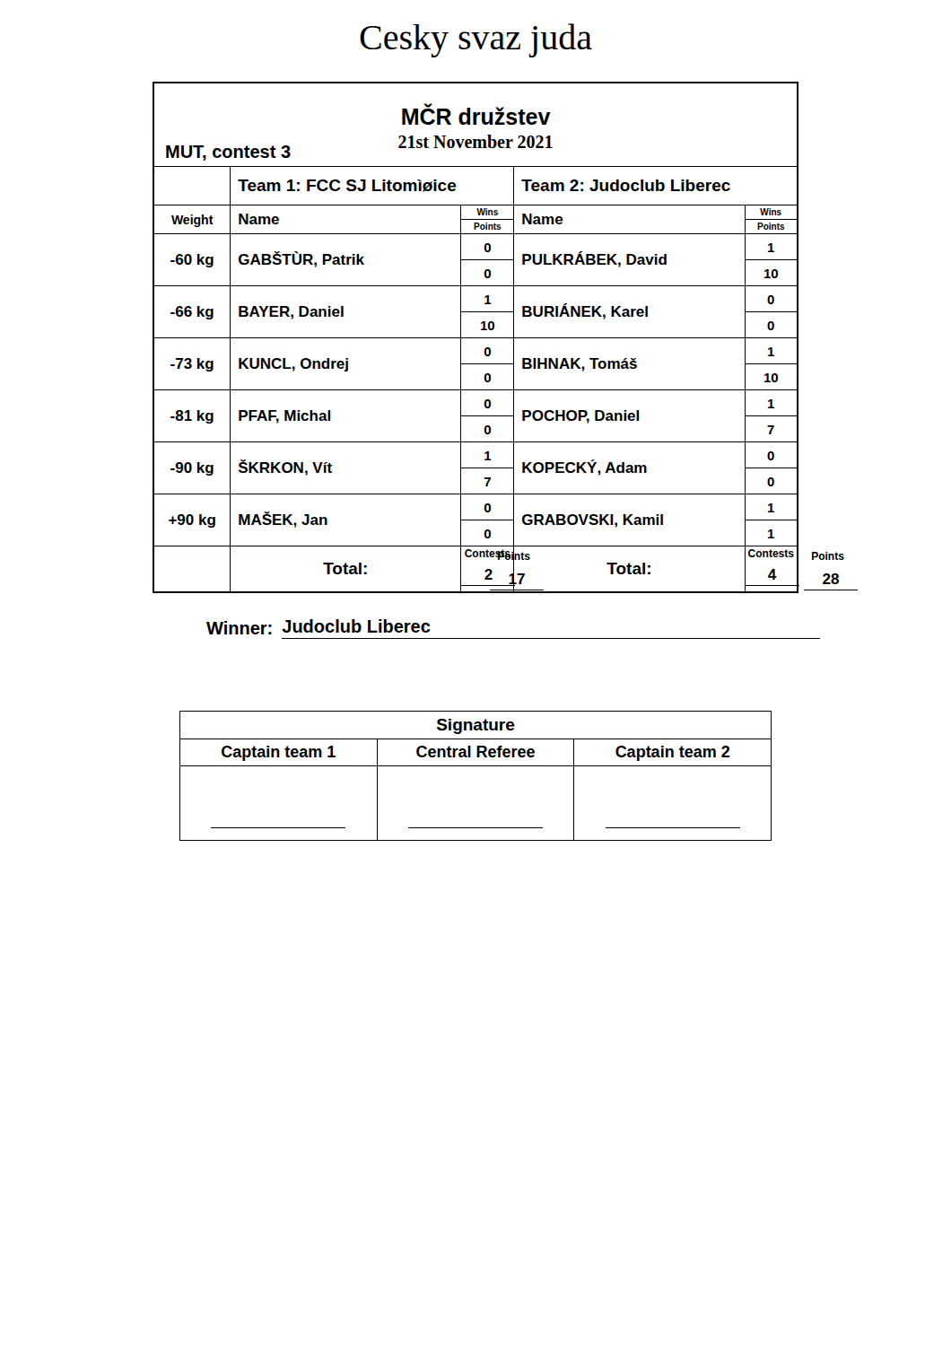Cesky svaz juda
| MČR družstev 21st November 2021 MUT, contest 3 |
| | Team 1: FCC SJ Litomìøice | Team 2: Judoclub Liberec |
| Weight | Name | Wins | Name | Wins |
| Points | Points |
| -60 kg | GABŠTÙR, Patrik | 0 | PULKRÁBEK, David | 1 |
| 0 | 10 |
| -66 kg | BAYER, Daniel | 1 | BURIÁNEK, Karel | 0 |
| 10 | 0 |
| -73 kg | KUNCL, Ondrej | 0 | BIHNAK, Tomáš | 1 |
| 0 | 10 |
| -81 kg | PFAF, Michal | 0 | POCHOP, Daniel | 1 |
| 0 | 7 |
| -90 kg | ŠKRKON, Vít | 1 | KOPECKÝ, Adam | 0 |
| 7 | 0 |
| +90 kg | MAŠEK, Jan | 0 | GRABOVSKI, Kamil | 1 |
| 0 | 1 |
| | Total: | Contests | Total: | Contests |
| 2 | 4 |
| | | | Points | | | Points |
| | | | 17 | | | 28 |
Winner: Judoclub Liberec
| Signature |
| Captain team 1 | Central Referee | Captain team 2 |